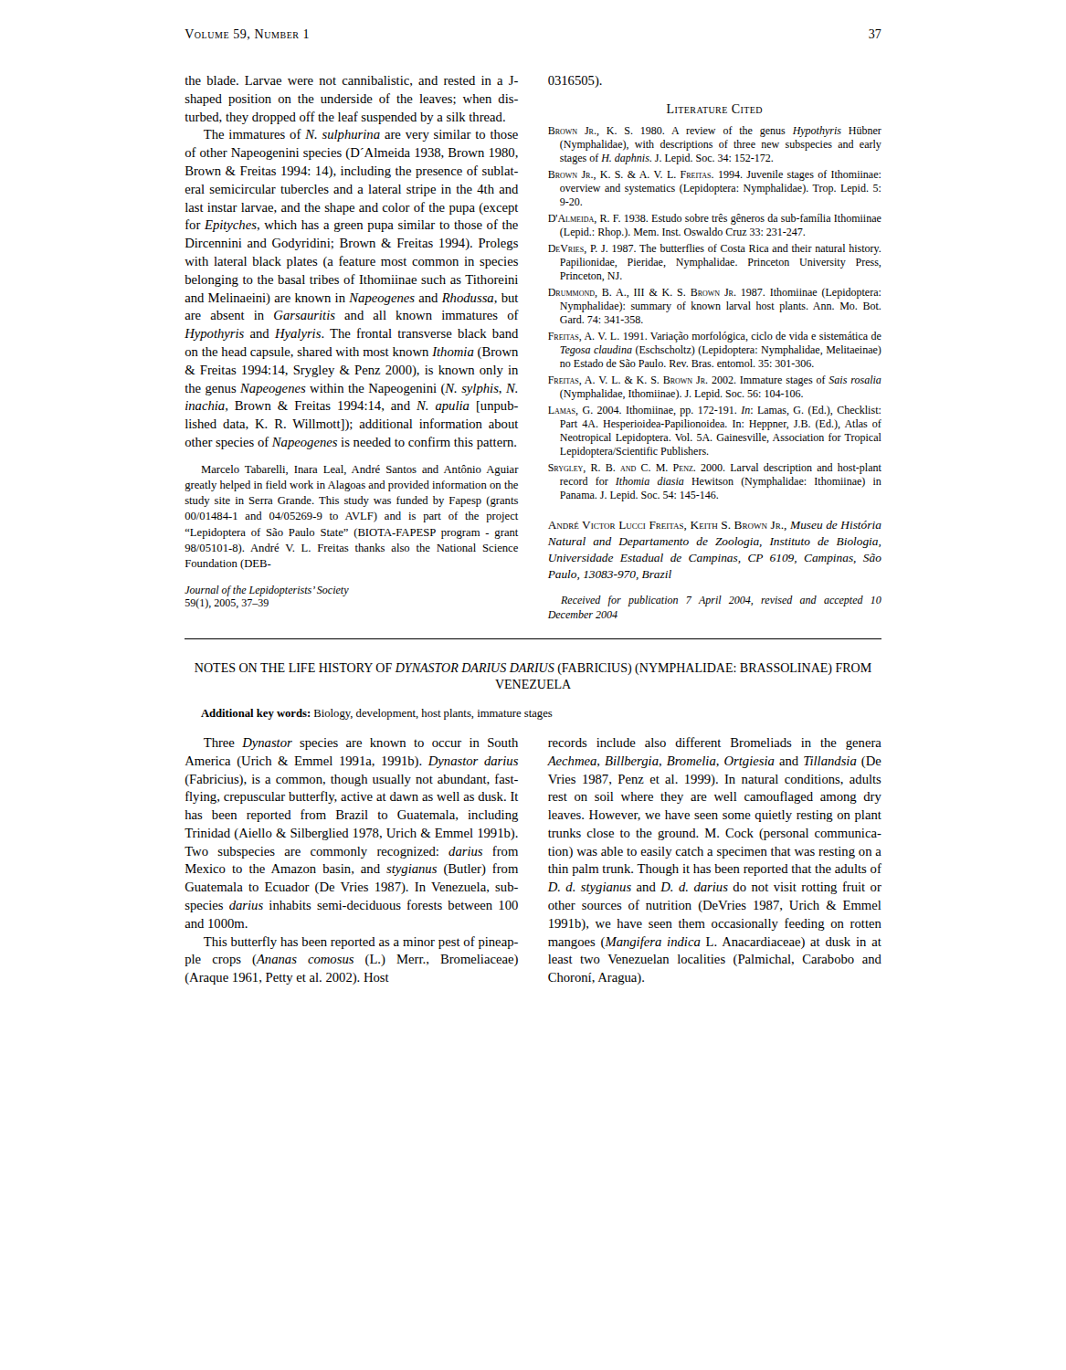Volume 59, Number 1 37
the blade. Larvae were not cannibalistic, and rested in a J-shaped position on the underside of the leaves; when disturbed, they dropped off the leaf suspended by a silk thread.
The immatures of N. sulphurina are very similar to those of other Napeogenini species (D´Almeida 1938, Brown 1980, Brown & Freitas 1994: 14), including the presence of sublateral semicircular tubercles and a lateral stripe in the 4th and last instar larvae, and the shape and color of the pupa (except for Epityches, which has a green pupa similar to those of the Dircennini and Godyridini; Brown & Freitas 1994). Prolegs with lateral black plates (a feature most common in species belonging to the basal tribes of Ithomiinae such as Tithoreini and Melinaeini) are known in Napeogenes and Rhodussa, but are absent in Garsauritis and all known immatures of Hypothyris and Hyalyris. The frontal transverse black band on the head capsule, shared with most known Ithomia (Brown & Freitas 1994:14, Srygley & Penz 2000), is known only in the genus Napeogenes within the Napeogenini (N. sylphis, N. inachia, Brown & Freitas 1994:14, and N. apulia [unpublished data, K. R. Willmott]); additional information about other species of Napeogenes is needed to confirm this pattern.
Marcelo Tabarelli, Inara Leal, André Santos and Antônio Aguiar greatly helped in field work in Alagoas and provided information on the study site in Serra Grande. This study was funded by Fapesp (grants 00/01484-1 and 04/05269-9 to AVLF) and is part of the project “Lepidoptera of São Paulo State” (BIOTA-FAPESP program - grant 98/05101-8). André V. L. Freitas thanks also the National Science Foundation (DEB-
Journal of the Lepidopterists’ Society
59(1), 2005, 37–39
0316505).
Literature Cited
Brown Jr., K. S. 1980. A review of the genus Hypothyris Hübner (Nymphalidae), with descriptions of three new subspecies and early stages of H. daphnis. J. Lepid. Soc. 34: 152-172.
Brown Jr., K. S. & A. V. L. Freitas. 1994. Juvenile stages of Ithomiinae: overview and systematics (Lepidoptera: Nymphalidae). Trop. Lepid. 5: 9-20.
D'Almeida, R. F. 1938. Estudo sobre três gêneros da sub-família Ithomiinae (Lepid.: Rhop.). Mem. Inst. Oswaldo Cruz 33: 231-247.
DeVries, P. J. 1987. The butterflies of Costa Rica and their natural history. Papilionidae, Pieridae, Nymphalidae. Princeton University Press, Princeton, NJ.
Drummond, B. A., III & K. S. Brown Jr. 1987. Ithomiinae (Lepidoptera: Nymphalidae): summary of known larval host plants. Ann. Mo. Bot. Gard. 74: 341-358.
Freitas, A. V. L. 1991. Variação morfológica, ciclo de vida e sistemática de Tegosa claudina (Eschscholtz) (Lepidoptera: Nymphalidae, Melitaeinae) no Estado de São Paulo. Rev. Bras. entomol. 35: 301-306.
Freitas, A. V. L. & K. S. Brown Jr. 2002. Immature stages of Sais rosalia (Nymphalidae, Ithomiinae). J. Lepid. Soc. 56: 104-106.
Lamas, G. 2004. Ithomiinae, pp. 172-191. In: Lamas, G. (Ed.), Checklist: Part 4A. Hesperioidea-Papilionoidea. In: Heppner, J.B. (Ed.), Atlas of Neotropical Lepidoptera. Vol. 5A. Gainesville, Association for Tropical Lepidoptera/Scientific Publishers.
Srygley, R. B. and C. M. Penz. 2000. Larval description and host-plant record for Ithomia diasia Hewitson (Nymphalidae: Ithomiinae) in Panama. J. Lepid. Soc. 54: 145-146.
André Victor Lucci Freitas, Keith S. Brown Jr., Museu de História Natural and Departamento de Zoologia, Instituto de Biologia, Universidade Estadual de Campinas, CP 6109, Campinas, São Paulo, 13083-970, Brazil
Received for publication 7 April 2004, revised and accepted 10 December 2004
Notes on the life history of Dynastor darius darius (Fabricius) (Nymphalidae: Brassolinae) from Venezuela
Additional key words: Biology, development, host plants, immature stages
Three Dynastor species are known to occur in South America (Urich & Emmel 1991a, 1991b). Dynastor darius (Fabricius), is a common, though usually not abundant, fast-flying, crepuscular butterfly, active at dawn as well as dusk. It has been reported from Brazil to Guatemala, including Trinidad (Aiello & Silberglied 1978, Urich & Emmel 1991b). Two subspecies are commonly recognized: darius from Mexico to the Amazon basin, and stygianus (Butler) from Guatemala to Ecuador (De Vries 1987). In Venezuela, subspecies darius inhabits semi-deciduous forests between 100 and 1000m.
This butterfly has been reported as a minor pest of pineapple crops (Ananas comosus (L.) Merr., Bromeliaceae) (Araque 1961, Petty et al. 2002). Host
records include also different Bromeliads in the genera Aechmea, Billbergia, Bromelia, Ortgiesia and Tillandsia (De Vries 1987, Penz et al. 1999). In natural conditions, adults rest on soil where they are well camouflaged among dry leaves. However, we have seen some quietly resting on plant trunks close to the ground. M. Cock (personal communication) was able to easily catch a specimen that was resting on a thin palm trunk. Though it has been reported that the adults of D. d. stygianus and D. d. darius do not visit rotting fruit or other sources of nutrition (DeVries 1987, Urich & Emmel 1991b), we have seen them occasionally feeding on rotten mangoes (Mangifera indica L. Anacardiaceae) at dusk in at least two Venezuelan localities (Palmichal, Carabobo and Choroní, Aragua).